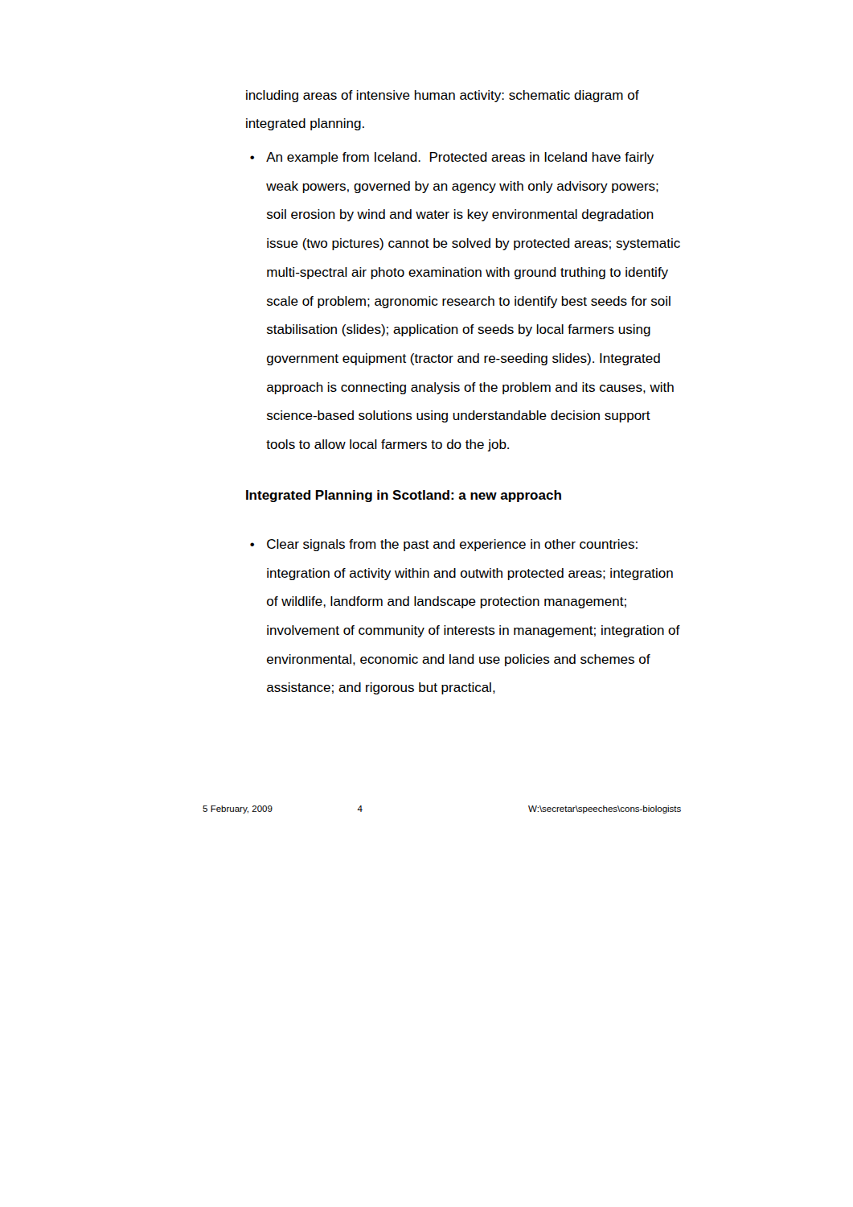including areas of intensive human activity: schematic diagram of integrated planning.
An example from Iceland. Protected areas in Iceland have fairly weak powers, governed by an agency with only advisory powers; soil erosion by wind and water is key environmental degradation issue (two pictures) cannot be solved by protected areas; systematic multi-spectral air photo examination with ground truthing to identify scale of problem; agronomic research to identify best seeds for soil stabilisation (slides); application of seeds by local farmers using government equipment (tractor and re-seeding slides). Integrated approach is connecting analysis of the problem and its causes, with science-based solutions using understandable decision support tools to allow local farmers to do the job.
Integrated Planning in Scotland: a new approach
Clear signals from the past and experience in other countries: integration of activity within and outwith protected areas; integration of wildlife, landform and landscape protection management; involvement of community of interests in management; integration of environmental, economic and land use policies and schemes of assistance; and rigorous but practical,
5 February, 2009 4 W:\secretar\speeches\cons-biologists